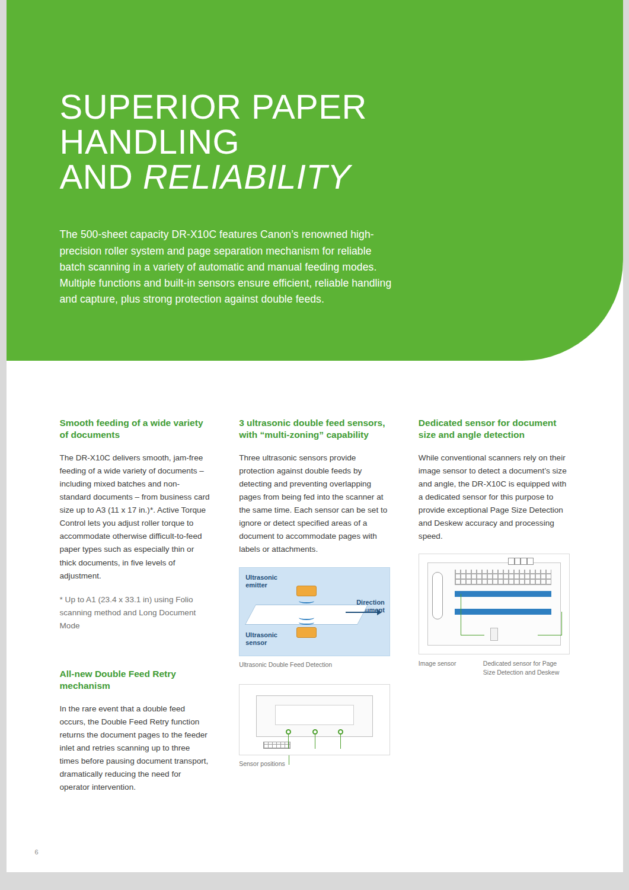Superior Paper Handling
and Reliability
The 500-sheet capacity DR-X10C features Canon’s renowned high-precision roller system and page separation mechanism for reliable batch scanning in a variety of automatic and manual feeding modes. Multiple functions and built-in sensors ensure efficient, reliable handling and capture, plus strong protection against double feeds.
Smooth feeding of a wide variety of documents
The DR-X10C delivers smooth, jam-free feeding of a wide variety of documents – including mixed batches and non-standard documents – from business card size up to A3 (11 x 17 in.)*. Active Torque Control lets you adjust roller torque to accommodate otherwise difficult-to-feed paper types such as especially thin or thick documents, in five levels of adjustment.
* Up to A1 (23.4 x 33.1 in) using Folio scanning method and Long Document Mode
All-new Double Feed Retry mechanism
In the rare event that a double feed occurs, the Double Feed Retry function returns the document pages to the feeder inlet and retries scanning up to three times before pausing document transport, dramatically reducing the need for operator intervention.
3 ultrasonic double feed sensors, with “multi-zoning” capability
Three ultrasonic sensors provide protection against double feeds by detecting and preventing overlapping pages from being fed into the scanner at the same time. Each sensor can be set to ignore or detect specified areas of a document to accommodate pages with labels or attachments.
Ultrasonic
emitter Ultrasonic
sensor Direction
of document
Ultrasonic Double Feed Detection
Sensor positions
Dedicated sensor for document size and angle detection
While conventional scanners rely on their image sensor to detect a document’s size and angle, the DR-X10C is equipped with a dedicated sensor for this purpose to provide exceptional Page Size Detection and Deskew accuracy and processing speed.
Image sensor
Dedicated sensor for Page Size Detection and Deskew
6